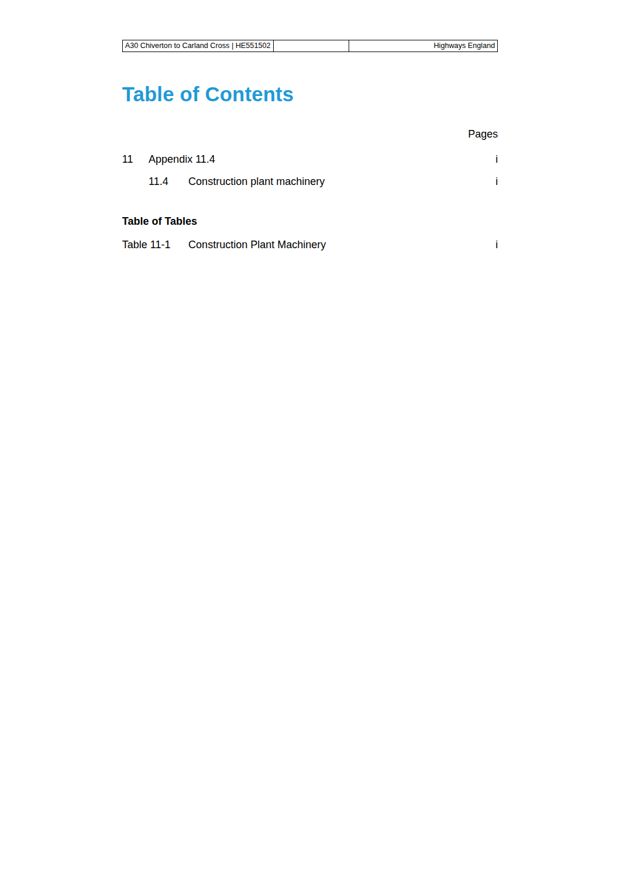A30 Chiverton to Carland Cross | HE551502
Highways England
Table of Contents
Pages
| 11 | Appendix 11.4 | i |
| | / 11.4 / Construction plant machinery / | i |
Table of Tables
| Table 11-1 | Construction Plant Machinery | i |